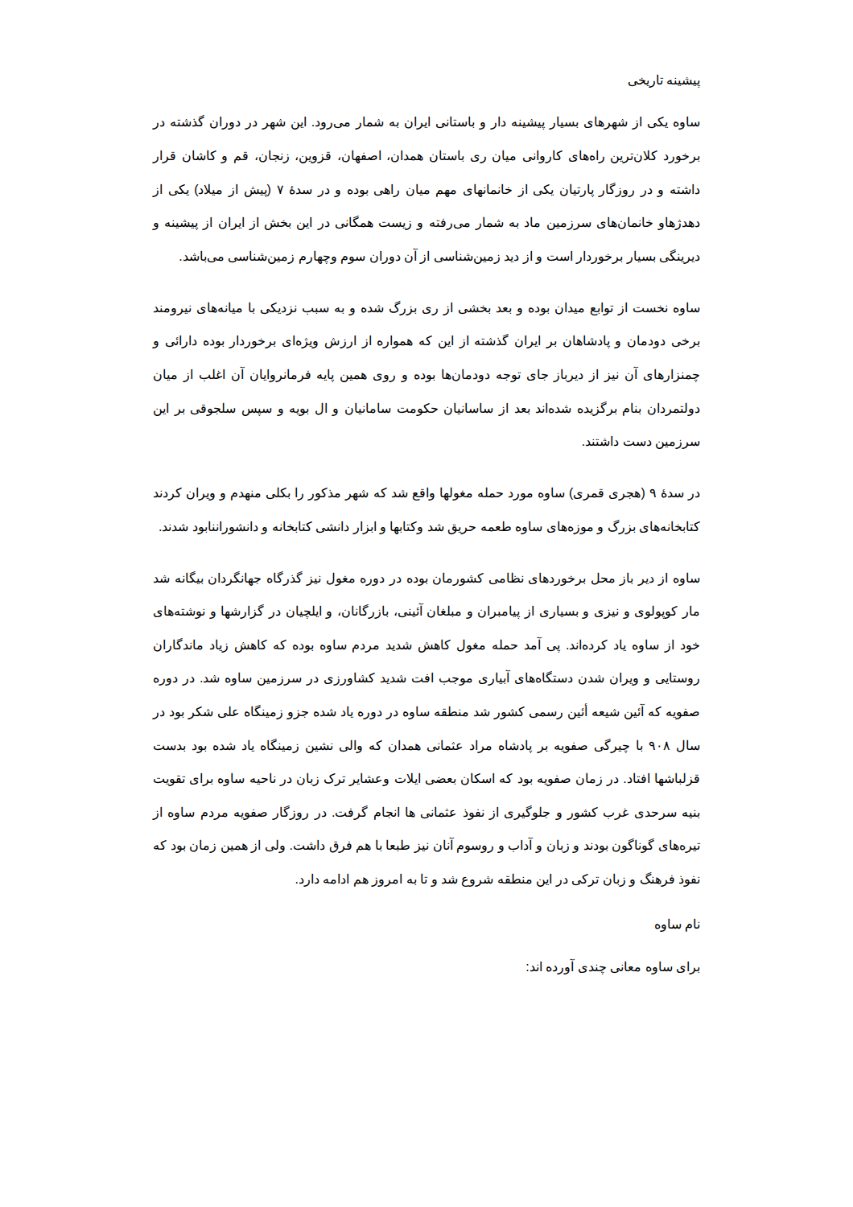پیشینه تاریخی
ساوه یکی از شهرهای بسیار پیشینه دار و باستانی ایران به شمار می‌رود. این شهر در دوران گذشته در برخورد کلان‌ترین راه‌های کاروانی میان ری باستان همدان، اصفهان، قزوین، زنجان، قم و کاشان قرار داشته و در روزگار پارتیان یکی از خانمانهای مهم میان راهی بوده و در سدهٔ ۷ (پیش از میلاد) یکی از دهدژهاو خانمان‌های سرزمین ماد به شمار می‌رفته و زیست همگانی در این بخش از ایران از پیشینه و دیرینگی بسیار برخوردار است و از دید زمین‌شناسی از آن دوران سوم وچهارم زمین‌شناسی می‌باشد.
ساوه نخست از توابع میدان بوده و بعد بخشی از ری بزرگ شده و به سبب نزدیکی با میانه‌های نیرومند برخی دودمان و پادشاهان بر ایران گذشته از این که همواره از ارزش ویژه‌ای برخوردار بوده دارائی و چمنزارهای آن نیز از دیرباز جای توجه دودمان‌ها بوده و روی همین پایه فرمانروایان آن اغلب از میان دولتمردان بنام برگزیده شده‌اند بعد از ساسانیان حکومت سامانیان و ال بویه و سپس سلجوقی بر این سرزمین دست داشتند.
در سدهٔ ۹ (هجری قمری) ساوه مورد حمله مغولها واقع شد که شهر مذکور را بکلی منهدم و ویران کردند کتابخانه‌های بزرگ و موزه‌های ساوه طعمه حریق شد وکتابها و ابزار دانشی کتابخانه و دانشوراننابود شدند.
ساوه از دیر باز محل برخوردهای نظامی کشورمان بوده در دوره مغول نیز گذرگاه جهانگردان بیگانه شد مار کوپولوی و نیزی و بسیاری از پیامبران و مبلغان آئینی، بازرگانان، و ایلچیان در گزارشها و نوشته‌های خود از ساوه یاد کرده‌اند. پی آمد حمله مغول کاهش شدید مردم ساوه بوده که کاهش زیاد ماندگاران روستایی و ویران شدن دستگاه‌های آبیاری موجب افت شدید کشاورزی در سرزمین ساوه شد. در دوره صفویه که آئین شیعه أئین رسمی کشور شد منطقه ساوه در دوره یاد شده جزو زمینگاه علی شکر بود در سال ۹۰۸ با چیرگی صفویه بر پادشاه مراد عثمانی همدان که والی نشین زمینگاه یاد شده بود بدست قزلباشها افتاد. در زمان صفویه بود که اسکان بعضی ایلات وعشایر ترک زبان در ناحیه ساوه برای تقویت بنیه سرحدی غرب کشور و جلوگیری از نفوذ عثمانی ها انجام گرفت. در روزگار صفویه مردم ساوه از تیره‌های گوناگون بودند و زبان و آداب و روسوم آنان نیز طبعا با هم فرق داشت. ولی از همین زمان بود که نفوذ فرهنگ و زبان ترکی در این منطقه شروع شد و تا به امروز هم ادامه دارد.
نام ساوه
برای ساوه معانی چندی آورده اند: